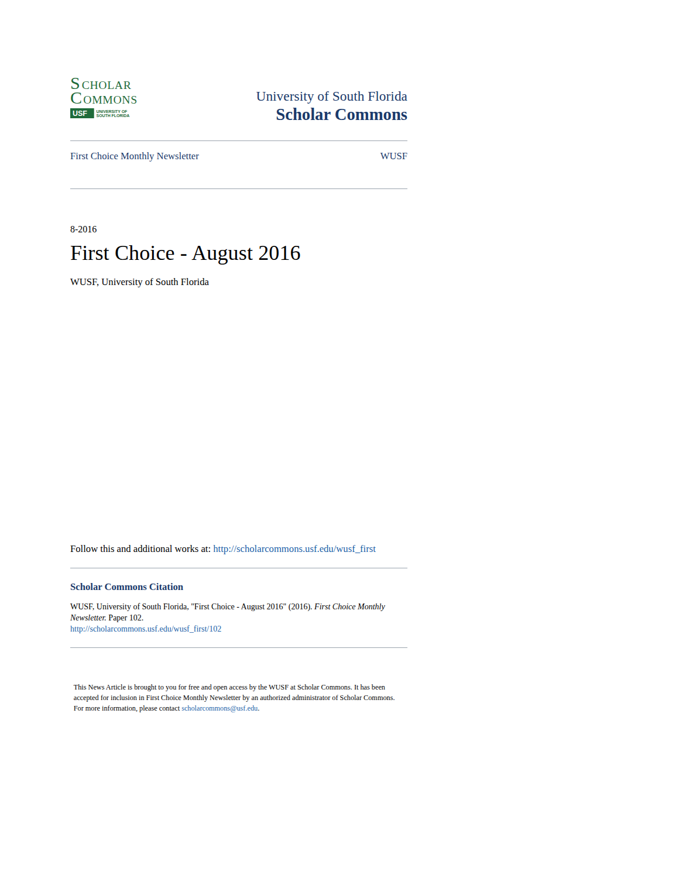S CHOLAR C OMMONS USF UNIVERSITY OF SOUTH FLORIDA
University of South Florida
Scholar Commons
First Choice Monthly Newsletter WUSF
8-2016
First Choice - August 2016
WUSF, University of South Florida
Follow this and additional works at: http://scholarcommons.usf.edu/wusf_first
Scholar Commons Citation
WUSF, University of South Florida, "First Choice - August 2016" (2016). First Choice Monthly Newsletter. Paper 102.
http://scholarcommons.usf.edu/wusf_first/102
This News Article is brought to you for free and open access by the WUSF at Scholar Commons. It has been accepted for inclusion in First Choice Monthly Newsletter by an authorized administrator of Scholar Commons. For more information, please contact scholarcommons@usf.edu.